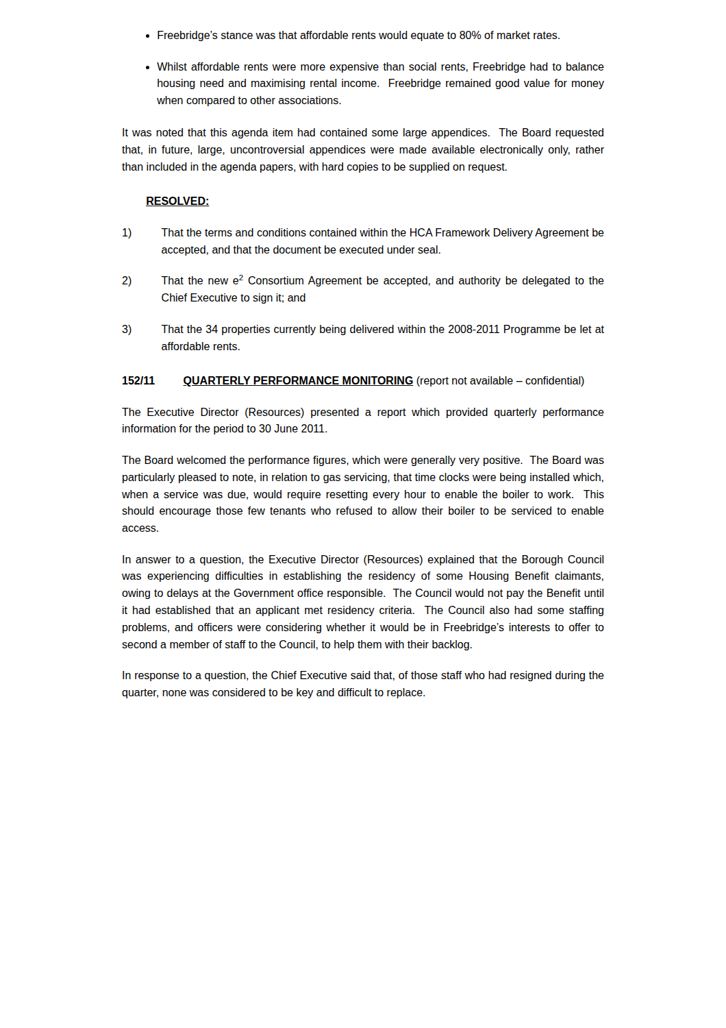Freebridge’s stance was that affordable rents would equate to 80% of market rates.
Whilst affordable rents were more expensive than social rents, Freebridge had to balance housing need and maximising rental income. Freebridge remained good value for money when compared to other associations.
It was noted that this agenda item had contained some large appendices. The Board requested that, in future, large, uncontroversial appendices were made available electronically only, rather than included in the agenda papers, with hard copies to be supplied on request.
RESOLVED:
That the terms and conditions contained within the HCA Framework Delivery Agreement be accepted, and that the document be executed under seal.
That the new e2 Consortium Agreement be accepted, and authority be delegated to the Chief Executive to sign it; and
That the 34 properties currently being delivered within the 2008-2011 Programme be let at affordable rents.
152/11 QUARTERLY PERFORMANCE MONITORING (report not available – confidential)
The Executive Director (Resources) presented a report which provided quarterly performance information for the period to 30 June 2011.
The Board welcomed the performance figures, which were generally very positive. The Board was particularly pleased to note, in relation to gas servicing, that time clocks were being installed which, when a service was due, would require resetting every hour to enable the boiler to work. This should encourage those few tenants who refused to allow their boiler to be serviced to enable access.
In answer to a question, the Executive Director (Resources) explained that the Borough Council was experiencing difficulties in establishing the residency of some Housing Benefit claimants, owing to delays at the Government office responsible. The Council would not pay the Benefit until it had established that an applicant met residency criteria. The Council also had some staffing problems, and officers were considering whether it would be in Freebridge’s interests to offer to second a member of staff to the Council, to help them with their backlog.
In response to a question, the Chief Executive said that, of those staff who had resigned during the quarter, none was considered to be key and difficult to replace.